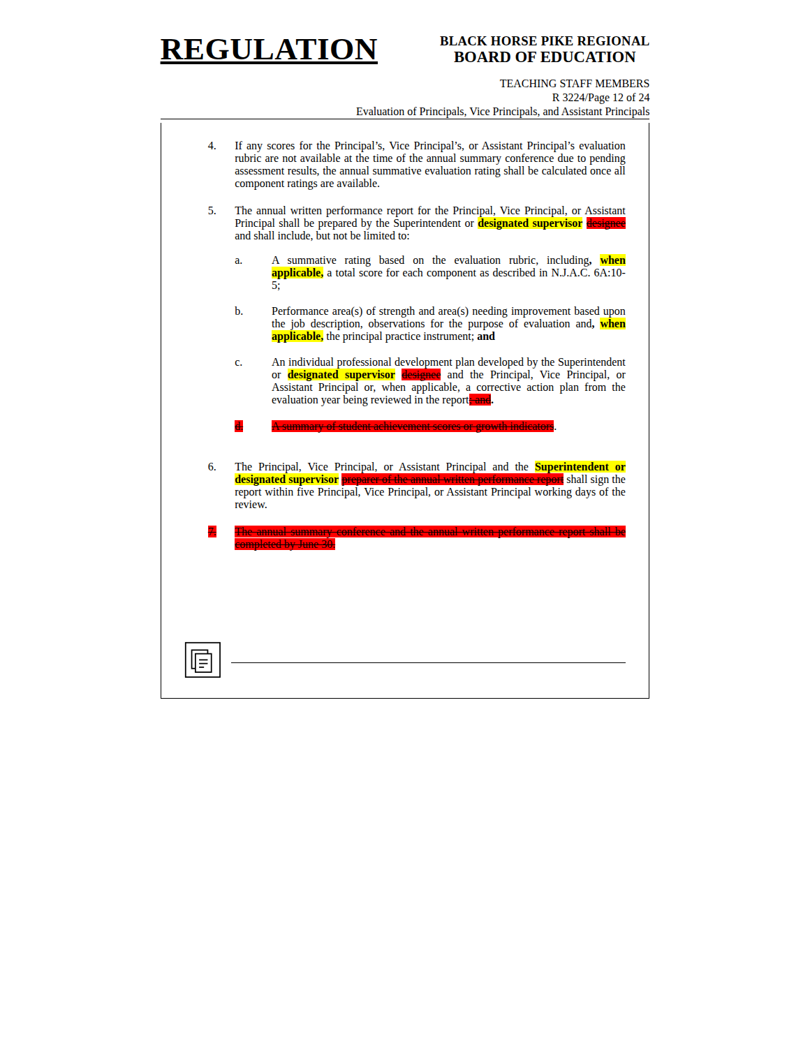REGULATION
BLACK HORSE PIKE REGIONAL
BOARD OF EDUCATION
TEACHING STAFF MEMBERS
R 3224/Page 12 of 24
Evaluation of Principals, Vice Principals, and Assistant Principals
4.
If any scores for the Principal’s, Vice Principal’s, or Assistant Principal’s evaluation rubric are not available at the time of the annual summary conference due to pending assessment results, the annual summative evaluation rating shall be calculated once all component ratings are available.
5.
The annual written performance report for the Principal, Vice Principal, or Assistant Principal shall be prepared by the Superintendent or designated supervisor designee and shall include, but not be limited to:
a.
A summative rating based on the evaluation rubric, including, when applicable, a total score for each component as described in N.J.A.C. 6A:10-5;
b.
Performance area(s) of strength and area(s) needing improvement based upon the job description, observations for the purpose of evaluation and, when applicable, the principal practice instrument; and
c.
An individual professional development plan developed by the Superintendent or designated supervisor designee and the Principal, Vice Principal, or Assistant Principal or, when applicable, a corrective action plan from the evaluation year being reviewed in the report; and.
d.
A summary of student achievement scores or growth indicators.
6.
The Principal, Vice Principal, or Assistant Principal and the Superintendent or designated supervisor preparer of the annual written performance report shall sign the report within five Principal, Vice Principal, or Assistant Principal working days of the review.
7.
The annual summary conference and the annual written performance report shall be completed by June 30.